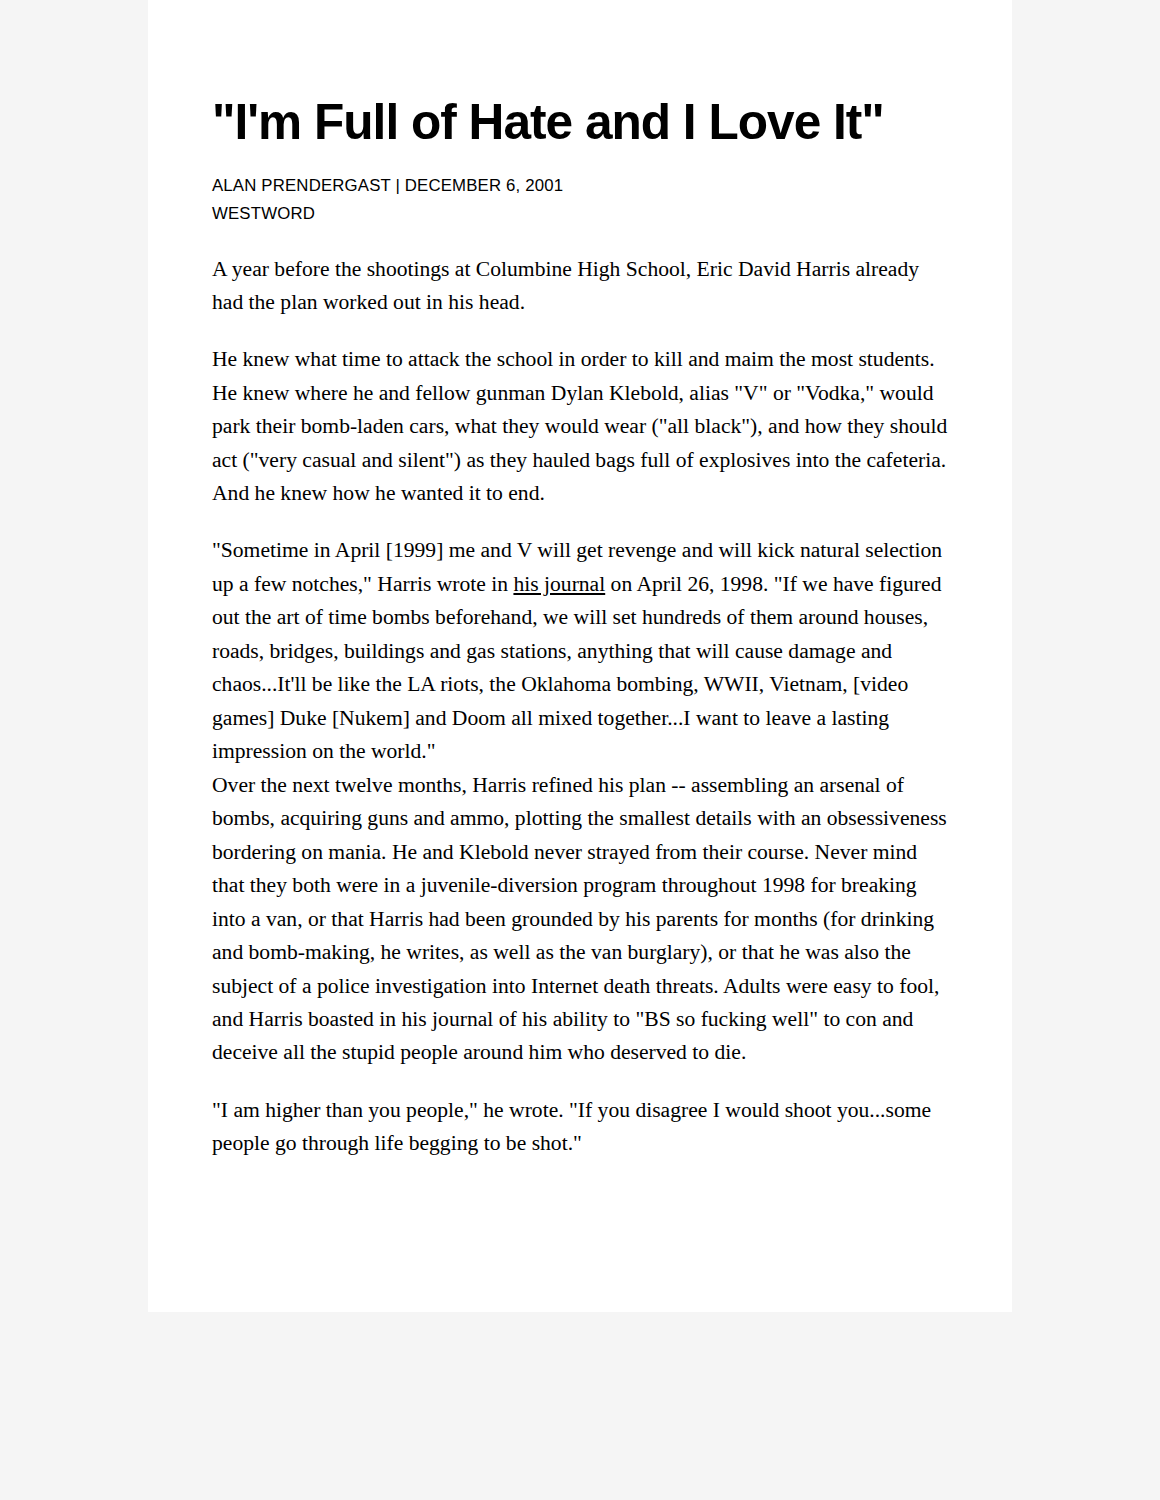"I'm Full of Hate and I Love It"
ALAN PRENDERGAST | DECEMBER 6, 2001
WESTWORD
A year before the shootings at Columbine High School, Eric David Harris already had the plan worked out in his head.
He knew what time to attack the school in order to kill and maim the most students. He knew where he and fellow gunman Dylan Klebold, alias "V" or "Vodka," would park their bomb-laden cars, what they would wear ("all black"), and how they should act ("very casual and silent") as they hauled bags full of explosives into the cafeteria. And he knew how he wanted it to end.
"Sometime in April [1999] me and V will get revenge and will kick natural selection up a few notches," Harris wrote in his journal on April 26, 1998. "If we have figured out the art of time bombs beforehand, we will set hundreds of them around houses, roads, bridges, buildings and gas stations, anything that will cause damage and chaos...It'll be like the LA riots, the Oklahoma bombing, WWII, Vietnam, [video games] Duke [Nukem] and Doom all mixed together...I want to leave a lasting impression on the world."
Over the next twelve months, Harris refined his plan -- assembling an arsenal of bombs, acquiring guns and ammo, plotting the smallest details with an obsessiveness bordering on mania. He and Klebold never strayed from their course. Never mind that they both were in a juvenile-diversion program throughout 1998 for breaking into a van, or that Harris had been grounded by his parents for months (for drinking and bomb-making, he writes, as well as the van burglary), or that he was also the subject of a police investigation into Internet death threats. Adults were easy to fool, and Harris boasted in his journal of his ability to "BS so fucking well" to con and deceive all the stupid people around him who deserved to die.
"I am higher than you people," he wrote. "If you disagree I would shoot you...some people go through life begging to be shot."